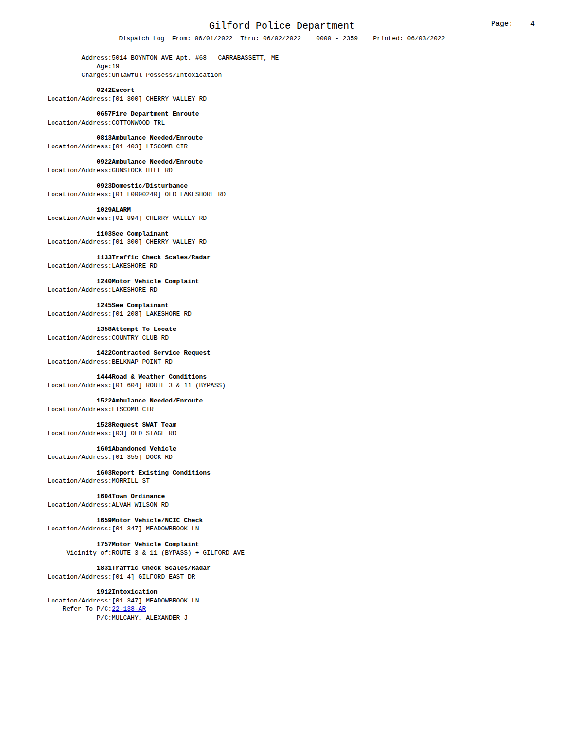Page: 4
Gilford Police Department
Dispatch Log From: 06/01/2022 Thru: 06/02/2022 0000 - 2359 Printed: 06/03/2022
| Address: | 5014 BOYNTON AVE Apt. #68 CARRABASSETT, ME |
| Age: | 19 |
| Charges: | Unlawful Possess/Intoxication |
| 0242 | Escort |
| Location/Address: | [01 300] CHERRY VALLEY RD |
| 0657 | Fire Department Enroute |
| Location/Address: | COTTONWOOD TRL |
| 0813 | Ambulance Needed/Enroute |
| Location/Address: | [01 403] LISCOMB CIR |
| 0922 | Ambulance Needed/Enroute |
| Location/Address: | GUNSTOCK HILL RD |
| 0923 | Domestic/Disturbance |
| Location/Address: | [01 L0000240] OLD LAKESHORE RD |
| 1029 | ALARM |
| Location/Address: | [01 894] CHERRY VALLEY RD |
| 1103 | See Complainant |
| Location/Address: | [01 300] CHERRY VALLEY RD |
| 1133 | Traffic Check Scales/Radar |
| Location/Address: | LAKESHORE RD |
| 1240 | Motor Vehicle Complaint |
| Location/Address: | LAKESHORE RD |
| 1245 | See Complainant |
| Location/Address: | [01 208] LAKESHORE RD |
| 1358 | Attempt To Locate |
| Location/Address: | COUNTRY CLUB RD |
| 1422 | Contracted Service Request |
| Location/Address: | BELKNAP POINT RD |
| 1444 | Road & Weather Conditions |
| Location/Address: | [01 604] ROUTE 3 & 11 (BYPASS) |
| 1522 | Ambulance Needed/Enroute |
| Location/Address: | LISCOMB CIR |
| 1528 | Request SWAT Team |
| Location/Address: | [03] OLD STAGE RD |
| 1601 | Abandoned Vehicle |
| Location/Address: | [01 355] DOCK RD |
| 1603 | Report Existing Conditions |
| Location/Address: | MORRILL ST |
| 1604 | Town Ordinance |
| Location/Address: | ALVAH WILSON RD |
| 1659 | Motor Vehicle/NCIC Check |
| Location/Address: | [01 347] MEADOWBROOK LN |
| 1757 | Motor Vehicle Complaint |
| Vicinity of: | ROUTE 3 & 11 (BYPASS) + GILFORD AVE |
| 1831 | Traffic Check Scales/Radar |
| Location/Address: | [01 4] GILFORD EAST DR |
| 1912 | Intoxication |
| Location/Address: | [01 347] MEADOWBROOK LN |
| Refer To P/C: | 22-138-AR |
| P/C: | MULCAHY, ALEXANDER J |